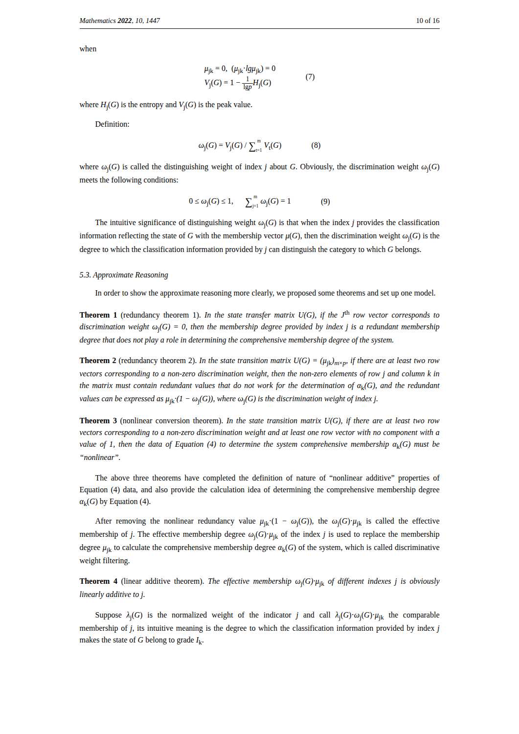Mathematics 2022, 10, 1447 10 of 16
when
μjk = 0, (μjk·lgμjk) = 0
Vj(G) = 1 − 1 lgp Hj(G)
(7)
where Hj(G) is the entropy and Vj(G) is the peak value.
Definition:
ωj(G) = Vj(G) / ∑m
t=1 Vt(G)
(8)
where ωj(G) is called the distinguishing weight of index j about G. Obviously, the discrimination weight ωj(G) meets the following conditions:
0 ≤ ωj(G) ≤ 1, ∑m
j=1 ωj(G) = 1
(9)
The intuitive significance of distinguishing weight ωj(G) is that when the index j provides the classification information reflecting the state of G with the membership vector μ(G), then the discrimination weight ωj(G) is the degree to which the classification information provided by j can distinguish the category to which G belongs.
5.3. Approximate Reasoning
In order to show the approximate reasoning more clearly, we proposed some theorems and set up one model.
Theorem 1 (redundancy theorem 1). In the state transfer matrix U(G), if the Jth row vector corresponds to discrimination weight ωj(G) = 0, then the membership degree provided by index j is a redundant membership degree that does not play a role in determining the comprehensive membership degree of the system.
Theorem 2 (redundancy theorem 2). In the state transition matrix U(G) = (μjk)m×p, if there are at least two row vectors corresponding to a non-zero discrimination weight, then the non-zero elements of row j and column k in the matrix must contain redundant values that do not work for the determination of αk(G), and the redundant values can be expressed as μjk·(1 − ωj(G)), where ωj(G) is the discrimination weight of index j.
Theorem 3 (nonlinear conversion theorem). In the state transition matrix U(G), if there are at least two row vectors corresponding to a non-zero discrimination weight and at least one row vector with no component with a value of 1, then the data of Equation (4) to determine the system comprehensive membership αk(G) must be “nonlinear”.
The above three theorems have completed the definition of nature of “nonlinear additive” properties of Equation (4) data, and also provide the calculation idea of determining the comprehensive membership degree αk(G) by Equation (4).
After removing the nonlinear redundancy value μjk·(1 − ωj(G)), the ωj(G)·μjk is called the effective membership of j. The effective membership degree ωj(G)·μjk of the index j is used to replace the membership degree μjk to calculate the comprehensive membership degree αk(G) of the system, which is called discriminative weight filtering.
Theorem 4 (linear additive theorem). The effective membership ωj(G)·μjk of different indexes j is obviously linearly additive to j.
Suppose λj(G) is the normalized weight of the indicator j and call λj(G)·ωj(G)·μjk the comparable membership of j, its intuitive meaning is the degree to which the classification information provided by index j makes the state of G belong to grade Ik.